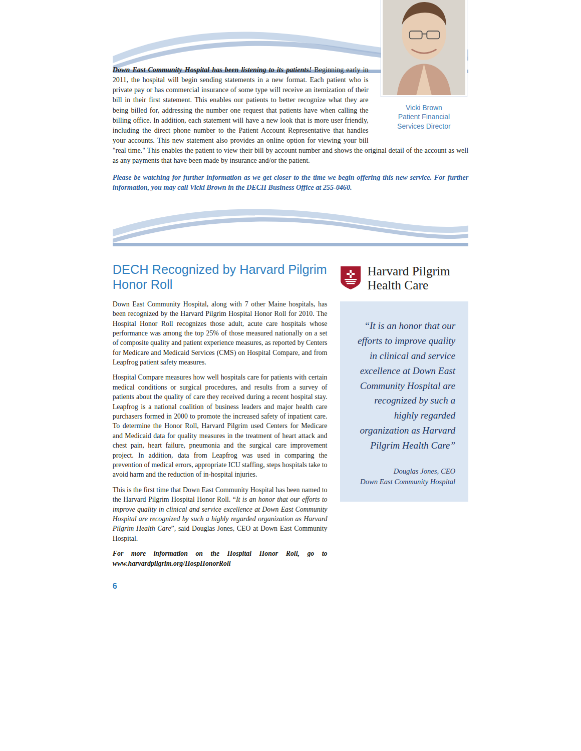Vicki Brown
Patient Financial
Services Director
Down East Community Hospital has been listening to its patients! Beginning early in 2011, the hospital will begin sending statements in a new format. Each patient who is private pay or has commercial insurance of some type will receive an itemization of their bill in their first statement. This enables our patients to better recognize what they are being billed for, addressing the number one request that patients have when calling the billing office. In addition, each statement will have a new look that is more user friendly, including the direct phone number to the Patient Account Representative that handles your accounts. This new statement also provides an online option for viewing your bill "real time." This enables the patient to view their bill by account number and shows the original detail of the account as well as any payments that have been made by insurance and/or the patient.
Please be watching for further information as we get closer to the time we begin offering this new service. For further information, you may call Vicki Brown in the DECH Business Office at 255-0460.
DECH Recognized by Harvard Pilgrim Honor Roll
Down East Community Hospital, along with 7 other Maine hospitals, has been recognized by the Harvard Pilgrim Hospital Honor Roll for 2010. The Hospital Honor Roll recognizes those adult, acute care hospitals whose performance was among the top 25% of those measured nationally on a set of composite quality and patient experience measures, as reported by Centers for Medicare and Medicaid Services (CMS) on Hospital Compare, and from Leapfrog patient safety measures.
Hospital Compare measures how well hospitals care for patients with certain medical conditions or surgical procedures, and results from a survey of patients about the quality of care they received during a recent hospital stay. Leapfrog is a national coalition of business leaders and major health care purchasers formed in 2000 to promote the increased safety of inpatient care. To determine the Honor Roll, Harvard Pilgrim used Centers for Medicare and Medicaid data for quality measures in the treatment of heart attack and chest pain, heart failure, pneumonia and the surgical care improvement project. In addition, data from Leapfrog was used in comparing the prevention of medical errors, appropriate ICU staffing, steps hospitals take to avoid harm and the reduction of in-hospital injuries.
This is the first time that Down East Community Hospital has been named to the Harvard Pilgrim Hospital Honor Roll. “It is an honor that our efforts to improve quality in clinical and service excellence at Down East Community Hospital are recognized by such a highly regarded organization as Harvard Pilgrim Health Care”, said Douglas Jones, CEO at Down East Community Hospital.
For more information on the Hospital Honor Roll, go to www.harvardpilgrim.org/HospHonorRoll
Harvard Pilgrim
Health Care
“It is an honor that our efforts to improve quality in clinical and service excellence at Down East Community Hospital are recognized by such a highly regarded organization as Harvard Pilgrim Health Care”
Douglas Jones, CEO
Down East Community Hospital
6